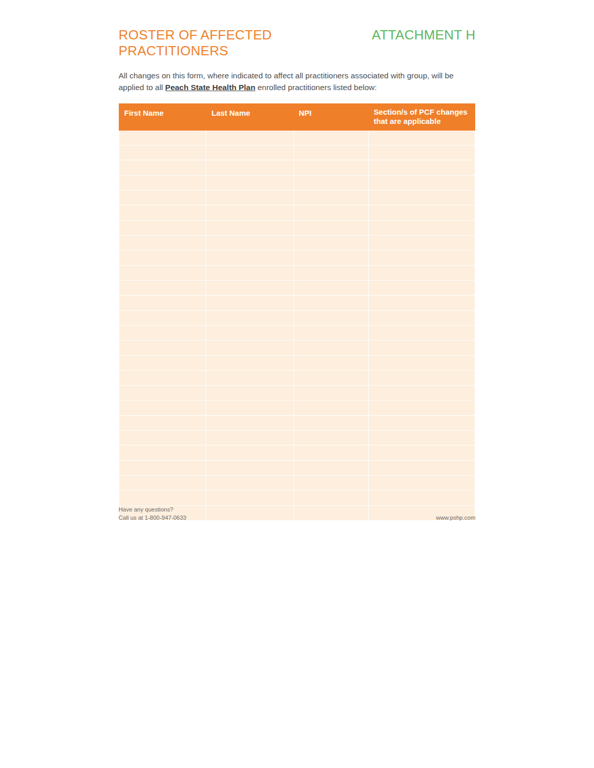Roster of Affected Practitioners
Attachment H
All changes on this form, where indicated to affect all practitioners associated with group, will be applied to all Peach State Health Plan enrolled practitioners listed below:
| First Name | Last Name | NPI | Section/s of PCF changes that are applicable |
| --- | --- | --- | --- |
Have any questions?
Call us at 1-800-947-0633
www.pshp.com